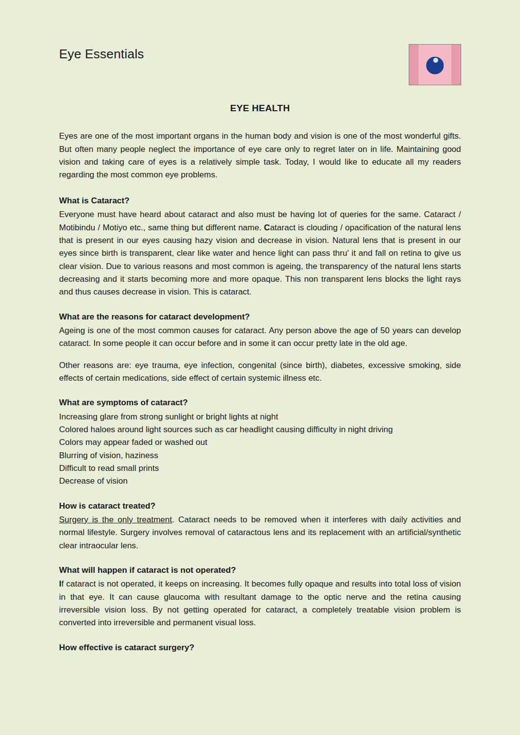Eye Essentials
EYE HEALTH
Eyes are one of the most important organs in the human body and vision is one of the most wonderful gifts. But often many people neglect the importance of eye care only to regret later on in life. Maintaining good vision and taking care of eyes is a relatively simple task. Today, I would like to educate all my readers regarding the most common eye problems.
What is Cataract?
Everyone must have heard about cataract and also must be having lot of queries for the same. Cataract / Motibindu / Motiyo etc., same thing but different name. Cataract is clouding / opacification of the natural lens that is present in our eyes causing hazy vision and decrease in vision. Natural lens that is present in our eyes since birth is transparent, clear like water and hence light can pass thru' it and fall on retina to give us clear vision. Due to various reasons and most common is ageing, the transparency of the natural lens starts decreasing and it starts becoming more and more opaque. This non transparent lens blocks the light rays and thus causes decrease in vision. This is cataract.
What are the reasons for cataract development?
Ageing is one of the most common causes for cataract. Any person above the age of 50 years can develop cataract. In some people it can occur before and in some it can occur pretty late in the old age.
Other reasons are: eye trauma, eye infection, congenital (since birth), diabetes, excessive smoking, side effects of certain medications, side effect of certain systemic illness etc.
What are symptoms of cataract?
Increasing glare from strong sunlight or bright lights at night Colored haloes around light sources such as car headlight causing difficulty in night driving Colors may appear faded or washed out Blurring of vision, haziness Difficult to read small prints Decrease of vision
How is cataract treated?
Surgery is the only treatment. Cataract needs to be removed when it interferes with daily activities and normal lifestyle. Surgery involves removal of cataractous lens and its replacement with an artificial/synthetic clear intraocular lens.
What will happen if cataract is not operated?
If cataract is not operated, it keeps on increasing. It becomes fully opaque and results into total loss of vision in that eye. It can cause glaucoma with resultant damage to the optic nerve and the retina causing irreversible vision loss. By not getting operated for cataract, a completely treatable vision problem is converted into irreversible and permanent visual loss.
How effective is cataract surgery?